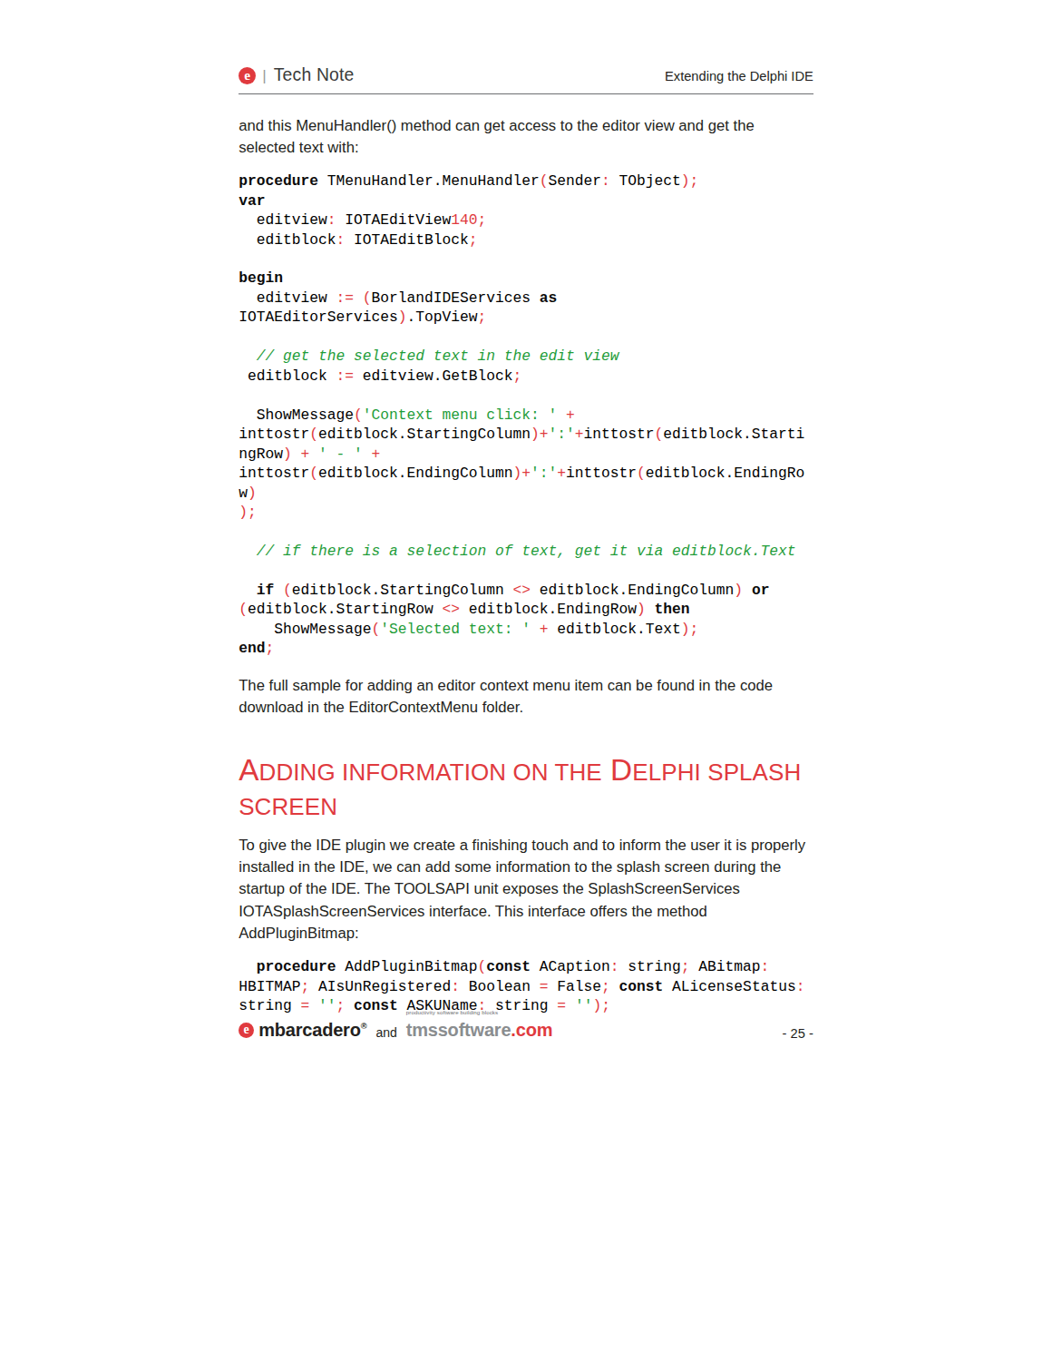e | Tech Note
Extending the Delphi IDE
and this MenuHandler() method can get access to the editor view and get the selected text with:
procedure TMenuHandler.MenuHandler(Sender: TObject);
var
  editview: IOTAEditView140;
  editblock: IOTAEditBlock;

begin
  editview := (BorlandIDEServices as IOTAEditorServices).TopView;

  // get the selected text in the edit view
 editblock := editview.GetBlock;

  ShowMessage('Context menu click: ' +
inttostr(editblock.StartingColumn)+':'+inttostr(editblock.StartingRow) + ' - ' +
inttostr(editblock.EndingColumn)+':'+inttostr(editblock.EndingRow)
);

  // if there is a selection of text, get it via editblock.Text

  if (editblock.StartingColumn <> editblock.EndingColumn) or
(editblock.StartingRow <> editblock.EndingRow) then
    ShowMessage('Selected text: ' + editblock.Text);
end;
The full sample for adding an editor context menu item can be found in the code download in the EditorContextMenu folder.
ADDING INFORMATION ON THE DELPHI SPLASH SCREEN
To give the IDE plugin we create a finishing touch and to inform the user it is properly installed in the IDE, we can add some information to the splash screen during the startup of the IDE. The TOOLSAPI unit exposes the SplashScreenServices IOTASplashScreenServices interface. This interface offers the method AddPluginBitmap:
  procedure AddPluginBitmap(const ACaption: string; ABitmap:
HBITMAP; AIsUnRegistered: Boolean = False; const ALicenseStatus:
string = ''; const ASKUName: string = '');
e mbarcadero® and productivity software building blocks tmssoftware.com
- 25 -